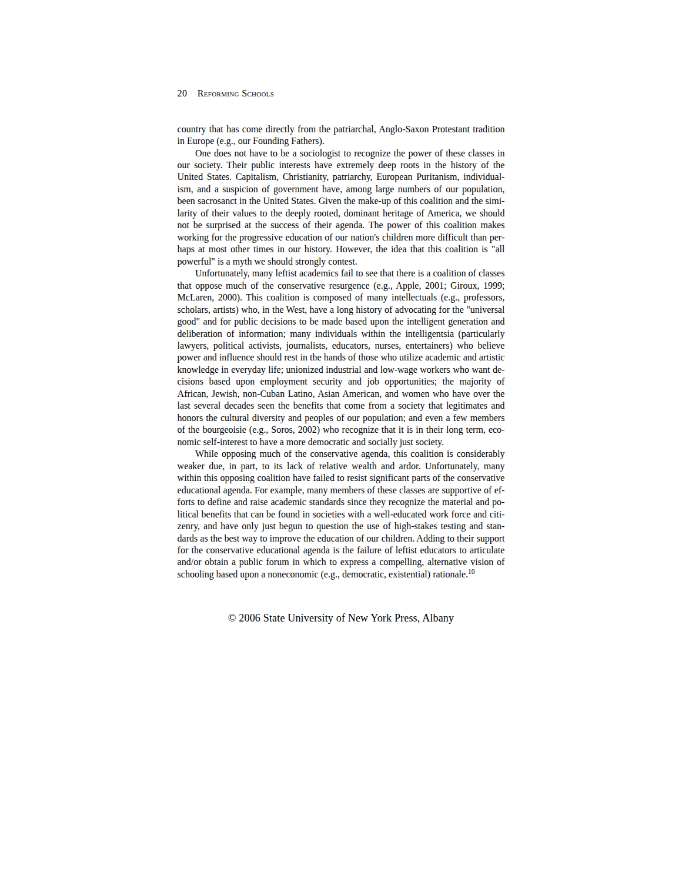20 Reforming Schools
country that has come directly from the patriarchal, Anglo-Saxon Protestant tradition in Europe (e.g., our Founding Fathers).
One does not have to be a sociologist to recognize the power of these classes in our society. Their public interests have extremely deep roots in the history of the United States. Capitalism, Christianity, patriarchy, European Puritanism, individualism, and a suspicion of government have, among large numbers of our population, been sacrosanct in the United States. Given the make-up of this coalition and the similarity of their values to the deeply rooted, dominant heritage of America, we should not be surprised at the success of their agenda. The power of this coalition makes working for the progressive education of our nation's children more difficult than perhaps at most other times in our history. However, the idea that this coalition is "all powerful" is a myth we should strongly contest.
Unfortunately, many leftist academics fail to see that there is a coalition of classes that oppose much of the conservative resurgence (e.g., Apple, 2001; Giroux, 1999; McLaren, 2000). This coalition is composed of many intellectuals (e.g., professors, scholars, artists) who, in the West, have a long history of advocating for the "universal good" and for public decisions to be made based upon the intelligent generation and deliberation of information; many individuals within the intelligentsia (particularly lawyers, political activists, journalists, educators, nurses, entertainers) who believe power and influence should rest in the hands of those who utilize academic and artistic knowledge in everyday life; unionized industrial and low-wage workers who want decisions based upon employment security and job opportunities; the majority of African, Jewish, non-Cuban Latino, Asian American, and women who have over the last several decades seen the benefits that come from a society that legitimates and honors the cultural diversity and peoples of our population; and even a few members of the bourgeoisie (e.g., Soros, 2002) who recognize that it is in their long term, economic self-interest to have a more democratic and socially just society.
While opposing much of the conservative agenda, this coalition is considerably weaker due, in part, to its lack of relative wealth and ardor. Unfortunately, many within this opposing coalition have failed to resist significant parts of the conservative educational agenda. For example, many members of these classes are supportive of efforts to define and raise academic standards since they recognize the material and political benefits that can be found in societies with a well-educated work force and citizenry, and have only just begun to question the use of high-stakes testing and standards as the best way to improve the education of our children. Adding to their support for the conservative educational agenda is the failure of leftist educators to articulate and/or obtain a public forum in which to express a compelling, alternative vision of schooling based upon a noneconomic (e.g., democratic, existential) rationale.10
© 2006 State University of New York Press, Albany